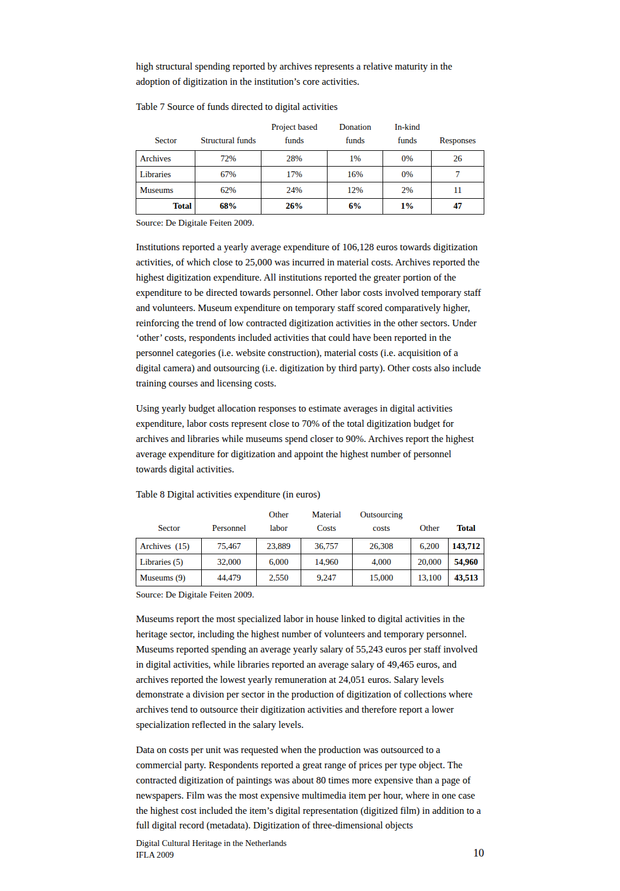high structural spending reported by archives represents a relative maturity in the adoption of digitization in the institution’s core activities.
Table 7 Source of funds directed to digital activities
| Sector | Structural funds | Project based funds | Donation funds | In-kind funds | Responses |
| --- | --- | --- | --- | --- | --- |
| Archives | 72% | 28% | 1% | 0% | 26 |
| Libraries | 67% | 17% | 16% | 0% | 7 |
| Museums | 62% | 24% | 12% | 2% | 11 |
| Total | 68% | 26% | 6% | 1% | 47 |
Source: De Digitale Feiten 2009.
Institutions reported a yearly average expenditure of 106,128 euros towards digitization activities, of which close to 25,000 was incurred in material costs. Archives reported the highest digitization expenditure. All institutions reported the greater portion of the expenditure to be directed towards personnel. Other labor costs involved temporary staff and volunteers. Museum expenditure on temporary staff scored comparatively higher, reinforcing the trend of low contracted digitization activities in the other sectors. Under ‘other’ costs, respondents included activities that could have been reported in the personnel categories (i.e. website construction), material costs (i.e. acquisition of a digital camera) and outsourcing (i.e. digitization by third party). Other costs also include training courses and licensing costs.
Using yearly budget allocation responses to estimate averages in digital activities expenditure, labor costs represent close to 70% of the total digitization budget for archives and libraries while museums spend closer to 90%. Archives report the highest average expenditure for digitization and appoint the highest number of personnel towards digital activities.
Table 8 Digital activities expenditure (in euros)
| Sector | Personnel | Other labor | Material Costs | Outsourcing costs | Other | Total |
| --- | --- | --- | --- | --- | --- | --- |
| Archives (15) | 75,467 | 23,889 | 36,757 | 26,308 | 6,200 | 143,712 |
| Libraries (5) | 32,000 | 6,000 | 14,960 | 4,000 | 20,000 | 54,960 |
| Museums (9) | 44,479 | 2,550 | 9,247 | 15,000 | 13,100 | 43,513 |
Source: De Digitale Feiten 2009.
Museums report the most specialized labor in house linked to digital activities in the heritage sector, including the highest number of volunteers and temporary personnel. Museums reported spending an average yearly salary of 55,243 euros per staff involved in digital activities, while libraries reported an average salary of 49,465 euros, and archives reported the lowest yearly remuneration at 24,051 euros. Salary levels demonstrate a division per sector in the production of digitization of collections where archives tend to outsource their digitization activities and therefore report a lower specialization reflected in the salary levels.
Data on costs per unit was requested when the production was outsourced to a commercial party. Respondents reported a great range of prices per type object. The contracted digitization of paintings was about 80 times more expensive than a page of newspapers. Film was the most expensive multimedia item per hour, where in one case the highest cost included the item’s digital representation (digitized film) in addition to a full digital record (metadata). Digitization of three-dimensional objects
Digital Cultural Heritage in the Netherlands
IFLA 2009
10